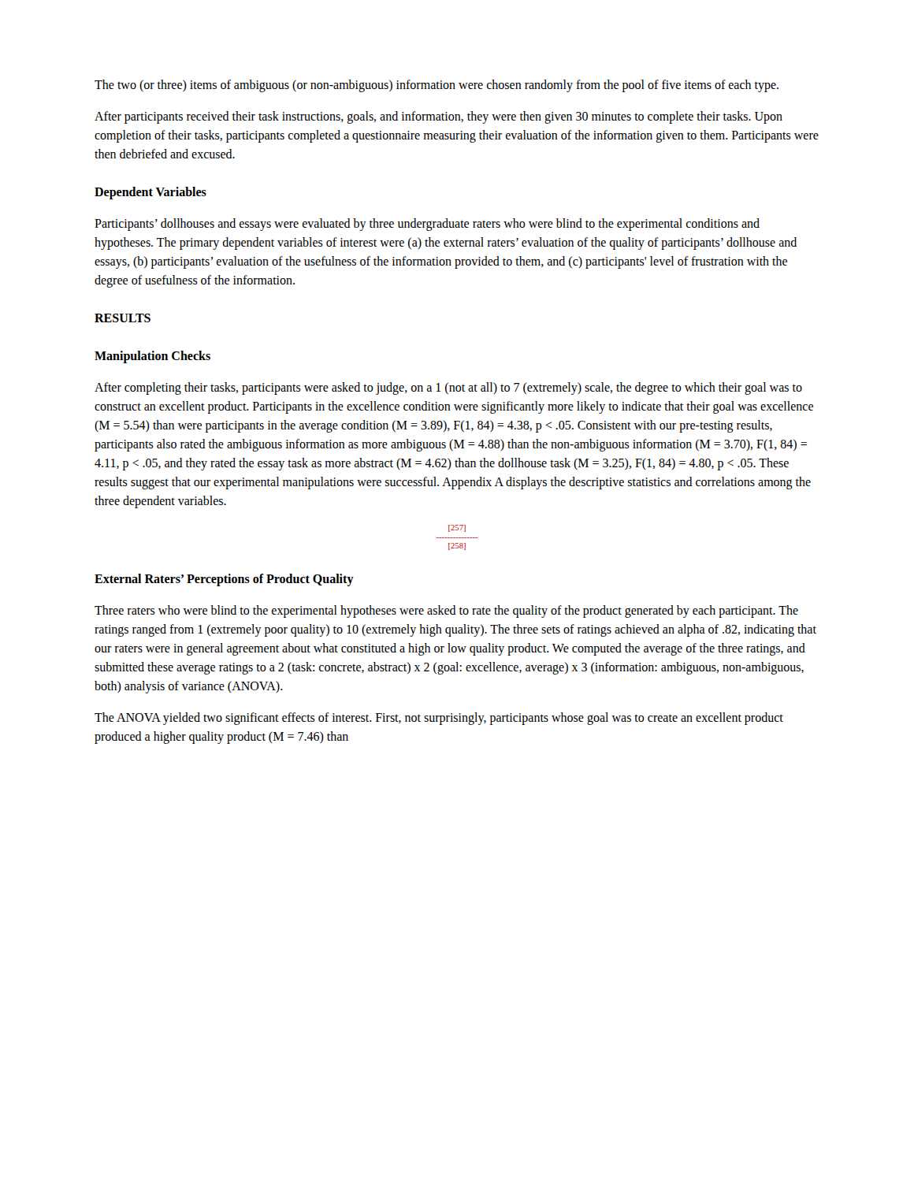The two (or three) items of ambiguous (or non-ambiguous) information were chosen randomly from the pool of five items of each type.
After participants received their task instructions, goals, and information, they were then given 30 minutes to complete their tasks. Upon completion of their tasks, participants completed a questionnaire measuring their evaluation of the information given to them. Participants were then debriefed and excused.
Dependent Variables
Participants’ dollhouses and essays were evaluated by three undergraduate raters who were blind to the experimental conditions and hypotheses. The primary dependent variables of interest were (a) the external raters’ evaluation of the quality of participants’ dollhouse and essays, (b) participants’ evaluation of the usefulness of the information provided to them, and (c) participants' level of frustration with the degree of usefulness of the information.
RESULTS
Manipulation Checks
After completing their tasks, participants were asked to judge, on a 1 (not at all) to 7 (extremely) scale, the degree to which their goal was to construct an excellent product. Participants in the excellence condition were significantly more likely to indicate that their goal was excellence (M = 5.54) than were participants in the average condition (M = 3.89), F(1, 84) = 4.38, p < .05. Consistent with our pre-testing results, participants also rated the ambiguous information as more ambiguous (M = 4.88) than the non-ambiguous information (M = 3.70), F(1, 84) = 4.11, p < .05, and they rated the essay task as more abstract (M = 4.62) than the dollhouse task (M = 3.25), F(1, 84) = 4.80, p < .05. These results suggest that our experimental manipulations were successful. Appendix A displays the descriptive statistics and correlations among the three dependent variables.
[257] --------------- [258]
External Raters’ Perceptions of Product Quality
Three raters who were blind to the experimental hypotheses were asked to rate the quality of the product generated by each participant. The ratings ranged from 1 (extremely poor quality) to 10 (extremely high quality). The three sets of ratings achieved an alpha of .82, indicating that our raters were in general agreement about what constituted a high or low quality product. We computed the average of the three ratings, and submitted these average ratings to a 2 (task: concrete, abstract) x 2 (goal: excellence, average) x 3 (information: ambiguous, non-ambiguous, both) analysis of variance (ANOVA).
The ANOVA yielded two significant effects of interest. First, not surprisingly, participants whose goal was to create an excellent product produced a higher quality product (M = 7.46) than